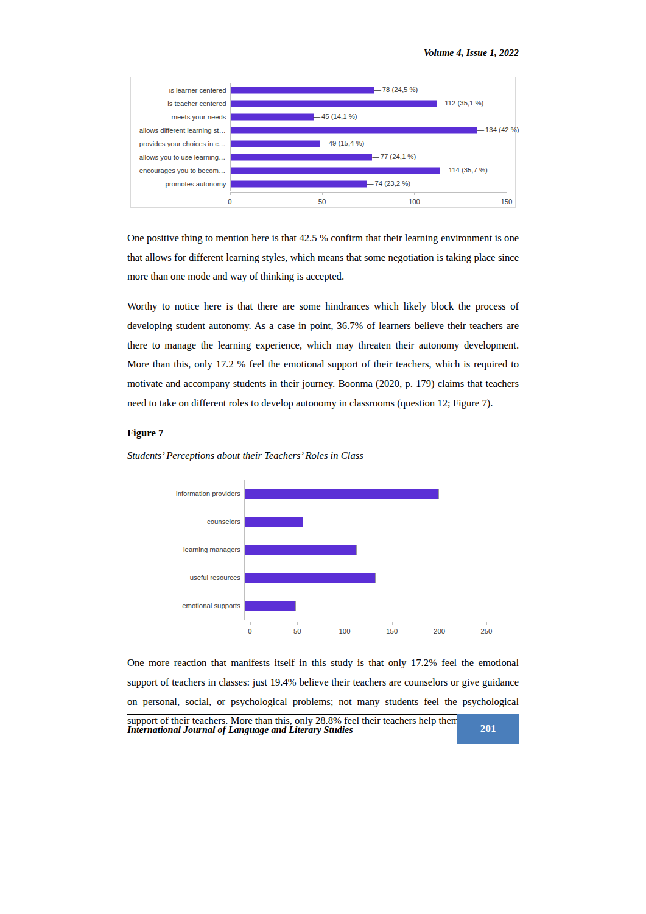Volume 4, Issue 1, 2022
is learner centered
78 (24,5 %)
is teacher centered
112 (35,1 %)
meets your needs
45 (14,1 %)
allows different learning styles
134 (42 %)
provides your choices in class…
49 (15,4 %)
allows you to use learning strat…
77 (24,1 %)
encourages you to become acti…
114 (35,7 %)
promotes autonomy
74 (23,2 %)
0 50 100 150
One positive thing to mention here is that 42.5 % confirm that their learning environment is one that allows for different learning styles, which means that some negotiation is taking place since more than one mode and way of thinking is accepted.
Worthy to notice here is that there are some hindrances which likely block the process of developing student autonomy. As a case in point, 36.7% of learners believe their teachers are there to manage the learning experience, which may threaten their autonomy development. More than this, only 17.2 % feel the emotional support of their teachers, which is required to motivate and accompany students in their journey. Boonma (2020, p. 179) claims that teachers need to take on different roles to develop autonomy in classrooms (question 12; Figure 7).
Figure 7
Students’ Perceptions about their Teachers’ Roles in Class
information providers
counselors
learning managers
useful resources
emotional supports
0 50 100 150 200 250
One more reaction that manifests itself in this study is that only 17.2% feel the emotional support of teachers in classes: just 19.4% believe their teachers are counselors or give guidance on personal, social, or psychological problems; not many students feel the psychological support of their teachers. More than this, only 28.8% feel their teachers help them develop their
International Journal of Language and Literary Studies
201